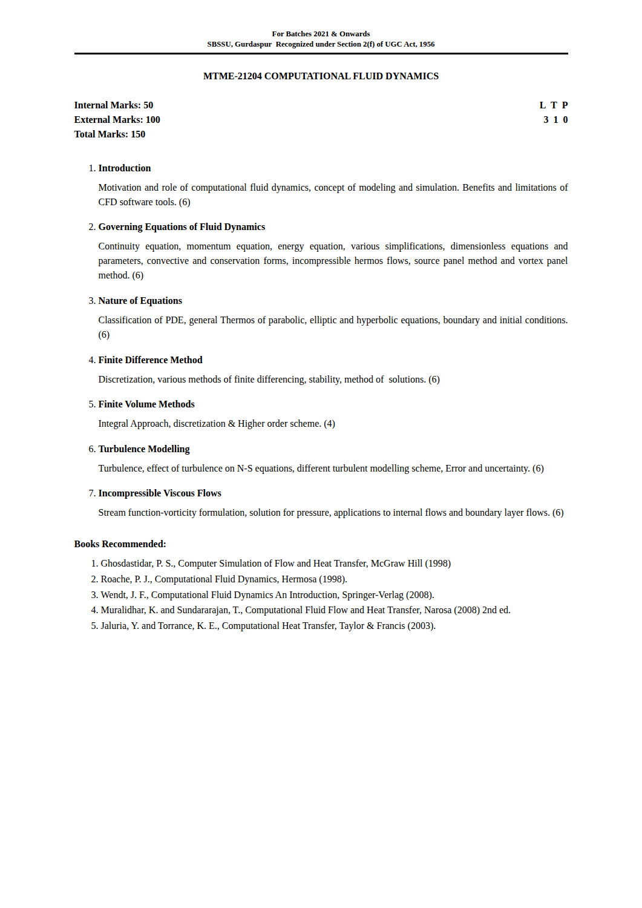For Batches 2021 & Onwards
SBSSU, Gurdaspur Recognized under Section 2(f) of UGC Act, 1956
MTME-21204 COMPUTATIONAL FLUID DYNAMICS
| Internal Marks: 50 | L T P |
| External Marks: 100 | 3 1 0 |
| Total Marks: 150 | |
Introduction
Motivation and role of computational fluid dynamics, concept of modeling and simulation. Benefits and limitations of CFD software tools. (6)
Governing Equations of Fluid Dynamics
Continuity equation, momentum equation, energy equation, various simplifications, dimensionless equations and parameters, convective and conservation forms, incompressible hermos flows, source panel method and vortex panel method. (6)
Nature of Equations
Classification of PDE, general Thermos of parabolic, elliptic and hyperbolic equations, boundary and initial conditions. (6)
Finite Difference Method
Discretization, various methods of finite differencing, stability, method of solutions. (6)
Finite Volume Methods
Integral Approach, discretization & Higher order scheme. (4)
Turbulence Modelling
Turbulence, effect of turbulence on N-S equations, different turbulent modelling scheme, Error and uncertainty. (6)
Incompressible Viscous Flows
Stream function-vorticity formulation, solution for pressure, applications to internal flows and boundary layer flows. (6)
Books Recommended:
Ghosdastidar, P. S., Computer Simulation of Flow and Heat Transfer, McGraw Hill (1998)
Roache, P. J., Computational Fluid Dynamics, Hermosa (1998).
Wendt, J. F., Computational Fluid Dynamics An Introduction, Springer-Verlag (2008).
Muralidhar, K. and Sundararajan, T., Computational Fluid Flow and Heat Transfer, Narosa (2008) 2nd ed.
Jaluria, Y. and Torrance, K. E., Computational Heat Transfer, Taylor & Francis (2003).